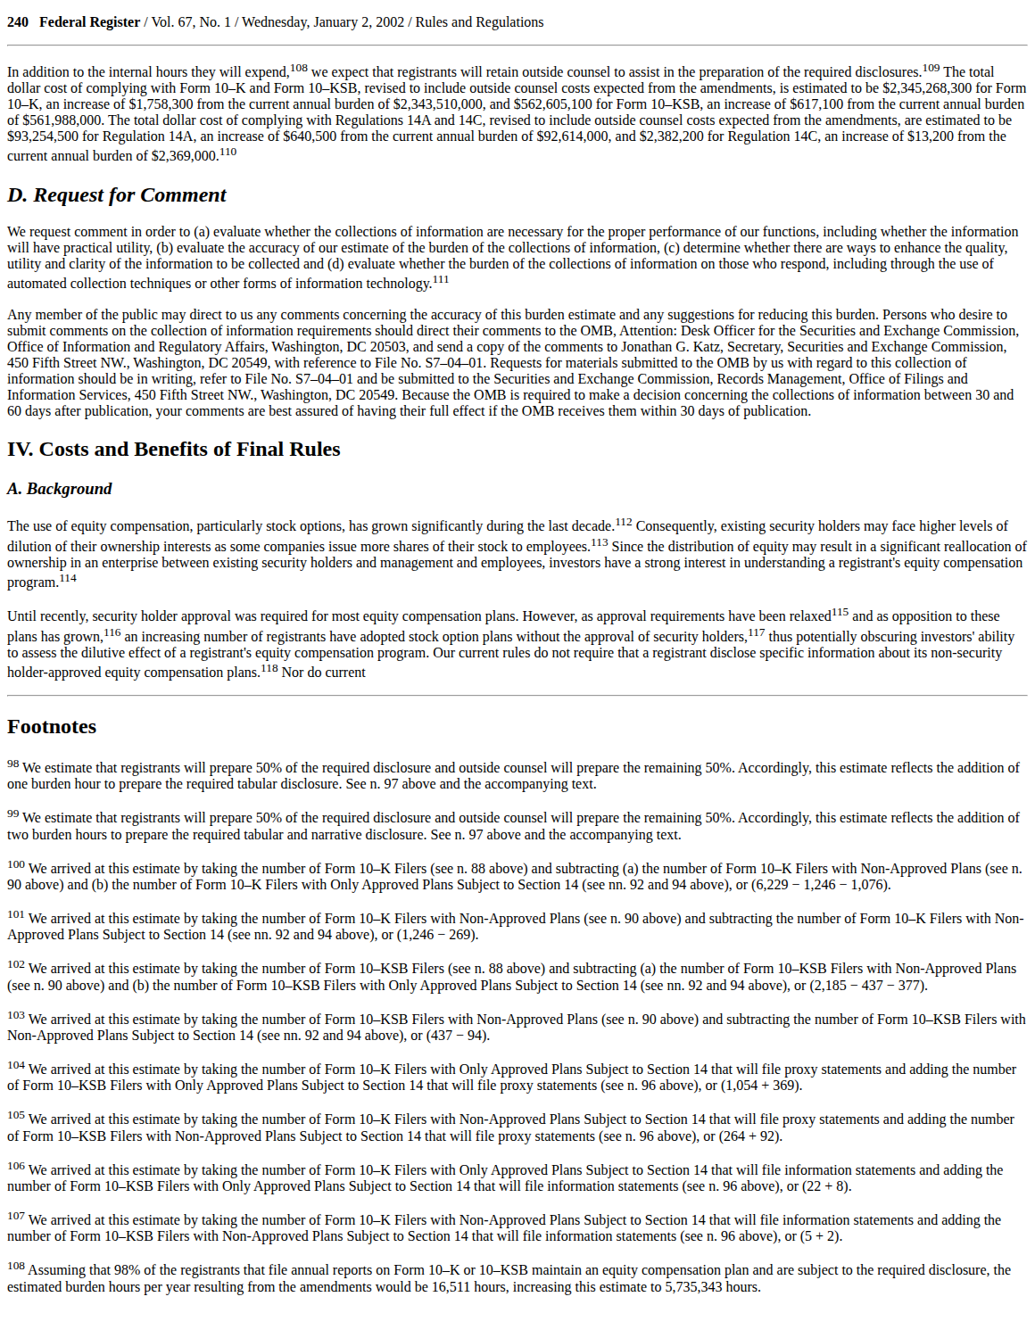240 Federal Register / Vol. 67, No. 1 / Wednesday, January 2, 2002 / Rules and Regulations
In addition to the internal hours they will expend,108 we expect that registrants will retain outside counsel to assist in the preparation of the required disclosures.109 The total dollar cost of complying with Form 10–K and Form 10–KSB, revised to include outside counsel costs expected from the amendments, is estimated to be $2,345,268,300 for Form 10–K, an increase of $1,758,300 from the current annual burden of $2,343,510,000, and $562,605,100 for Form 10–KSB, an increase of $617,100 from the current annual burden of $561,988,000. The total dollar cost of complying with Regulations 14A and 14C, revised to include outside counsel costs expected from the amendments, are estimated to be $93,254,500 for Regulation 14A, an increase of $640,500 from the current annual burden of $92,614,000, and $2,382,200 for Regulation 14C, an increase of $13,200 from the current annual burden of $2,369,000.110
D. Request for Comment
We request comment in order to (a) evaluate whether the collections of information are necessary for the proper performance of our functions, including whether the information will have practical utility, (b) evaluate the accuracy of our estimate of the burden of the collections of information, (c) determine whether there are ways to enhance the quality, utility and clarity of the information to be collected and (d) evaluate whether the burden of the collections of information on those who respond, including through the use of automated collection techniques or other forms of information technology.111
Any member of the public may direct to us any comments concerning the accuracy of this burden estimate and any suggestions for reducing this burden. Persons who desire to submit comments on the collection of information requirements should direct their comments to the OMB, Attention: Desk Officer for the Securities and Exchange Commission, Office of Information and Regulatory Affairs, Washington, DC 20503, and send a copy of the comments to Jonathan G. Katz, Secretary, Securities and Exchange Commission, 450 Fifth Street NW., Washington, DC 20549, with reference to File No. S7–04–01. Requests for materials submitted to the OMB by us with regard to this collection of information should be in writing, refer to File No. S7–04–01 and be submitted to the Securities and Exchange Commission, Records Management, Office of Filings and Information Services, 450 Fifth Street NW., Washington, DC 20549. Because the OMB is required to make a decision concerning the collections of information between 30 and 60 days after publication, your comments are best assured of having their full effect if the OMB receives them within 30 days of publication.
IV. Costs and Benefits of Final Rules
A. Background
The use of equity compensation, particularly stock options, has grown significantly during the last decade.112 Consequently, existing security holders may face higher levels of dilution of their ownership interests as some companies issue more shares of their stock to employees.113 Since the distribution of equity may result in a significant reallocation of ownership in an enterprise between existing security holders and management and employees, investors have a strong interest in understanding a registrant's equity compensation program.114
Until recently, security holder approval was required for most equity compensation plans. However, as approval requirements have been relaxed115 and as opposition to these plans has grown,116 an increasing number of registrants have adopted stock option plans without the approval of security holders,117 thus potentially obscuring investors' ability to assess the dilutive effect of a registrant's equity compensation program. Our current rules do not require that a registrant disclose specific information about its non-security holder-approved equity compensation plans.118 Nor do current
Footnotes
98 We estimate that registrants will prepare 50% of the required disclosure and outside counsel will prepare the remaining 50%. Accordingly, this estimate reflects the addition of one burden hour to prepare the required tabular disclosure. See n. 97 above and the accompanying text.
99 We estimate that registrants will prepare 50% of the required disclosure and outside counsel will prepare the remaining 50%. Accordingly, this estimate reflects the addition of two burden hours to prepare the required tabular and narrative disclosure. See n. 97 above and the accompanying text.
100 We arrived at this estimate by taking the number of Form 10–K Filers (see n. 88 above) and subtracting (a) the number of Form 10–K Filers with Non-Approved Plans (see n. 90 above) and (b) the number of Form 10–K Filers with Only Approved Plans Subject to Section 14 (see nn. 92 and 94 above), or (6,229 − 1,246 − 1,076).
101 We arrived at this estimate by taking the number of Form 10–K Filers with Non-Approved Plans (see n. 90 above) and subtracting the number of Form 10–K Filers with Non-Approved Plans Subject to Section 14 (see nn. 92 and 94 above), or (1,246 − 269).
102 We arrived at this estimate by taking the number of Form 10–KSB Filers (see n. 88 above) and subtracting (a) the number of Form 10–KSB Filers with Non-Approved Plans (see n. 90 above) and (b) the number of Form 10–KSB Filers with Only Approved Plans Subject to Section 14 (see nn. 92 and 94 above), or (2,185 − 437 − 377).
103 We arrived at this estimate by taking the number of Form 10–KSB Filers with Non-Approved Plans (see n. 90 above) and subtracting the number of Form 10–KSB Filers with Non-Approved Plans Subject to Section 14 (see nn. 92 and 94 above), or (437 − 94).
104 We arrived at this estimate by taking the number of Form 10–K Filers with Only Approved Plans Subject to Section 14 that will file proxy statements and adding the number of Form 10–KSB Filers with Only Approved Plans Subject to Section 14 that will file proxy statements (see n. 96 above), or (1,054 + 369).
105 We arrived at this estimate by taking the number of Form 10–K Filers with Non-Approved Plans Subject to Section 14 that will file proxy statements and adding the number of Form 10–KSB Filers with Non-Approved Plans Subject to Section 14 that will file proxy statements (see n. 96 above), or (264 + 92).
106 We arrived at this estimate by taking the number of Form 10–K Filers with Only Approved Plans Subject to Section 14 that will file information statements and adding the number of Form 10–KSB Filers with Only Approved Plans Subject to Section 14 that will file information statements (see n. 96 above), or (22 + 8).
107 We arrived at this estimate by taking the number of Form 10–K Filers with Non-Approved Plans Subject to Section 14 that will file information statements and adding the number of Form 10–KSB Filers with Non-Approved Plans Subject to Section 14 that will file information statements (see n. 96 above), or (5 + 2).
108 Assuming that 98% of the registrants that file annual reports on Form 10–K or 10–KSB maintain an equity compensation plan and are subject to the required disclosure, the estimated burden hours per year resulting from the amendments would be 16,511 hours, increasing this estimate to 5,735,343 hours.